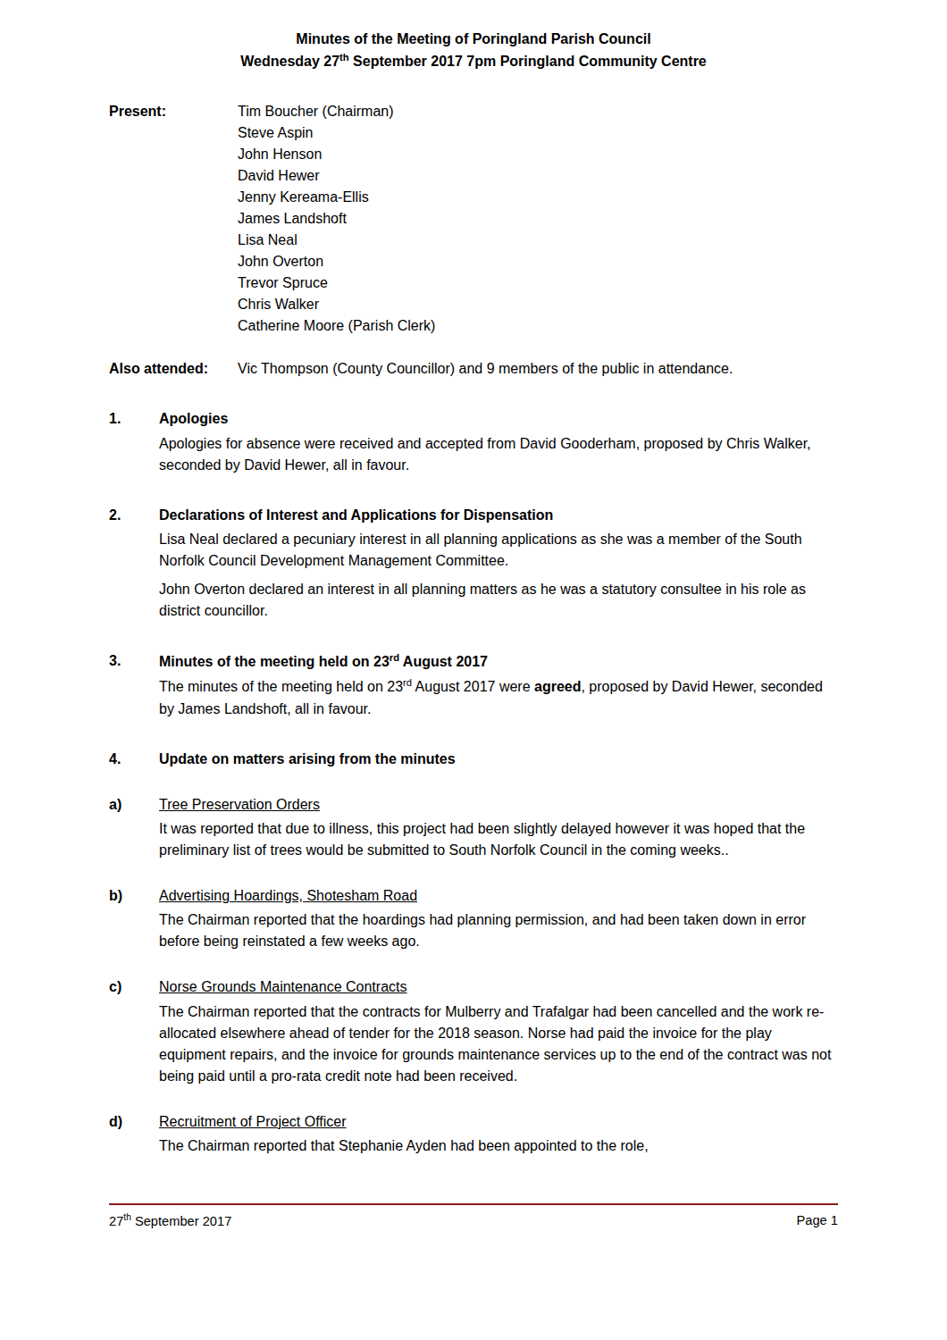Minutes of the Meeting of Poringland Parish Council
Wednesday 27th September 2017 7pm Poringland Community Centre
Present:
Tim Boucher (Chairman)
Steve Aspin
John Henson
David Hewer
Jenny Kereama-Ellis
James Landshoft
Lisa Neal
John Overton
Trevor Spruce
Chris Walker
Catherine Moore (Parish Clerk)
Also attended:
Vic Thompson (County Councillor) and 9 members of the public in attendance.
1.
Apologies
Apologies for absence were received and accepted from David Gooderham, proposed by Chris Walker, seconded by David Hewer, all in favour.
2.
Declarations of Interest and Applications for Dispensation
Lisa Neal declared a pecuniary interest in all planning applications as she was a member of the South Norfolk Council Development Management Committee.
John Overton declared an interest in all planning matters as he was a statutory consultee in his role as district councillor.
3.
Minutes of the meeting held on 23rd August 2017
The minutes of the meeting held on 23rd August 2017 were agreed, proposed by David Hewer, seconded by James Landshoft, all in favour.
4.
Update on matters arising from the minutes
a)
Tree Preservation Orders
It was reported that due to illness, this project had been slightly delayed however it was hoped that the preliminary list of trees would be submitted to South Norfolk Council in the coming weeks..
b)
Advertising Hoardings, Shotesham Road
The Chairman reported that the hoardings had planning permission, and had been taken down in error before being reinstated a few weeks ago.
c)
Norse Grounds Maintenance Contracts
The Chairman reported that the contracts for Mulberry and Trafalgar had been cancelled and the work re-allocated elsewhere ahead of tender for the 2018 season. Norse had paid the invoice for the play equipment repairs, and the invoice for grounds maintenance services up to the end of the contract was not being paid until a pro-rata credit note had been received.
d)
Recruitment of Project Officer
The Chairman reported that Stephanie Ayden had been appointed to the role,
27th September 2017 Page 1